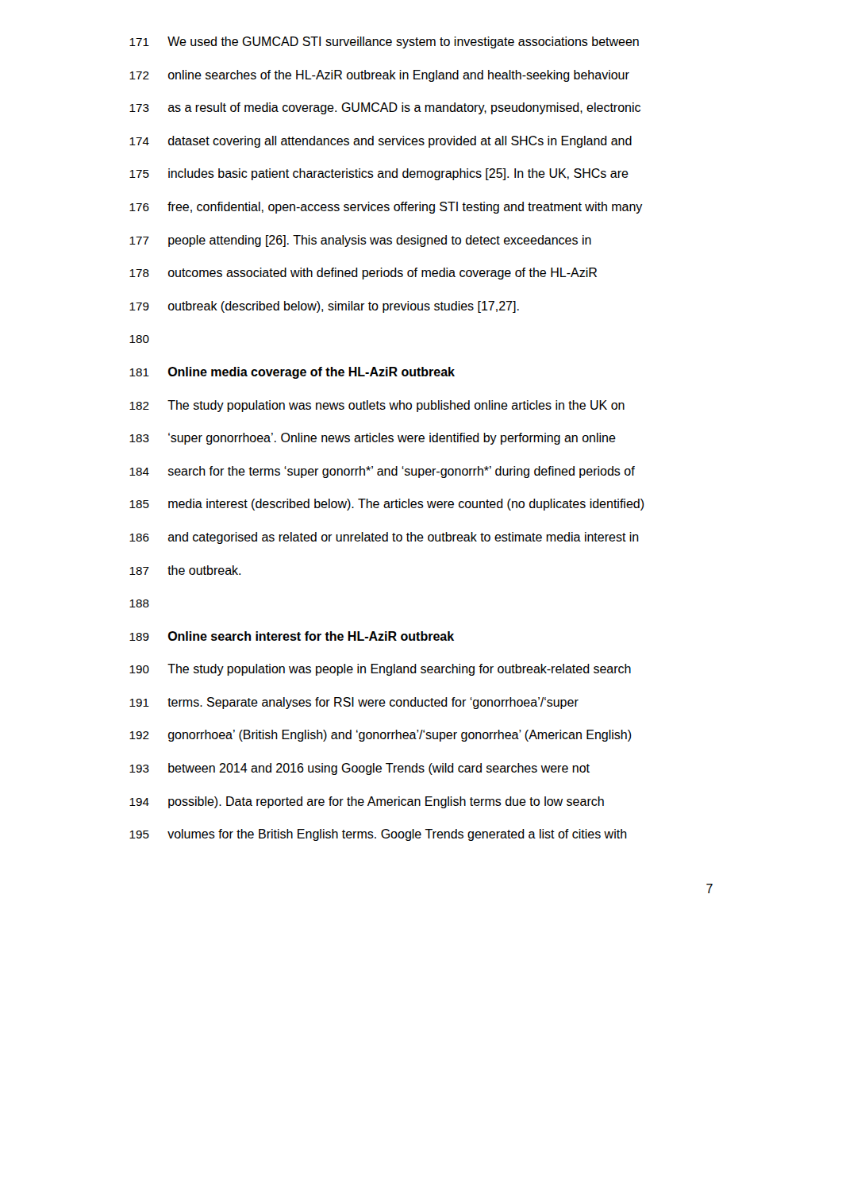171 We used the GUMCAD STI surveillance system to investigate associations between
172 online searches of the HL-AziR outbreak in England and health-seeking behaviour
173 as a result of media coverage. GUMCAD is a mandatory, pseudonymised, electronic
174 dataset covering all attendances and services provided at all SHCs in England and
175 includes basic patient characteristics and demographics [25]. In the UK, SHCs are
176 free, confidential, open-access services offering STI testing and treatment with many
177 people attending [26]. This analysis was designed to detect exceedances in
178 outcomes associated with defined periods of media coverage of the HL-AziR
179 outbreak (described below), similar to previous studies [17,27].
180
181
Online media coverage of the HL-AziR outbreak
182 The study population was news outlets who published online articles in the UK on
183‘super gonorrhoea’. Online news articles were identified by performing an online
184 search for the terms ‘super gonorrh*’ and ‘super-gonorrh*’ during defined periods of
185 media interest (described below). The articles were counted (no duplicates identified)
186 and categorised as related or unrelated to the outbreak to estimate media interest in
187 the outbreak.
188
189
Online search interest for the HL-AziR outbreak
190 The study population was people in England searching for outbreak-related search
191 terms. Separate analyses for RSI were conducted for ‘gonorrhoea’/‘super
192 gonorrhoea’ (British English) and ‘gonorrhea’/‘super gonorrhea’ (American English)
193 between 2014 and 2016 using Google Trends (wild card searches were not
194 possible). Data reported are for the American English terms due to low search
195 volumes for the British English terms. Google Trends generated a list of cities with
7